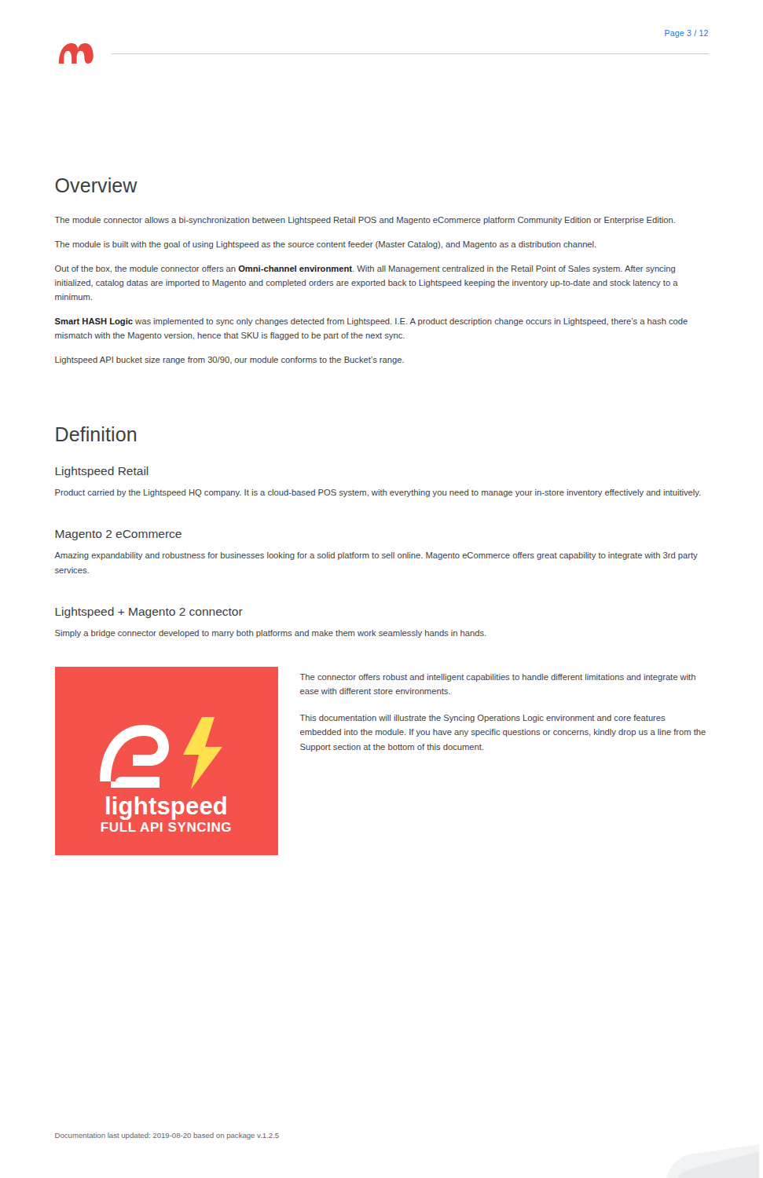Page 3 / 12
Overview
The module connector allows a bi-synchronization between Lightspeed Retail POS and Magento eCommerce platform Community Edition or Enterprise Edition.
The module is built with the goal of using Lightspeed as the source content feeder (Master Catalog), and Magento as a distribution channel.
Out of the box, the module connector offers an Omni-channel environment. With all Management centralized in the Retail Point of Sales system. After syncing initialized, catalog datas are imported to Magento and completed orders are exported back to Lightspeed keeping the inventory up-to-date and stock latency to a minimum.
Smart HASH Logic was implemented to sync only changes detected from Lightspeed. I.E. A product description change occurs in Lightspeed, there’s a hash code mismatch with the Magento version, hence that SKU is flagged to be part of the next sync.
Lightspeed API bucket size range from 30/90, our module conforms to the Bucket’s range.
Definition
Lightspeed Retail
Product carried by the Lightspeed HQ company. It is a cloud-based POS system, with everything you need to manage your in-store inventory effectively and intuitively.
Magento 2 eCommerce
Amazing expandability and robustness for businesses looking for a solid platform to sell online. Magento eCommerce offers great capability to integrate with 3rd party services.
Lightspeed + Magento 2 connector
Simply a bridge connector developed to marry both platforms and make them work seamlessly hands in hands.
lightspeed FULL API SYNCING
The connector offers robust and intelligent capabilities to handle different limitations and integrate with ease with different store environments.
This documentation will illustrate the Syncing Operations Logic environment and core features embedded into the module. If you have any specific questions or concerns, kindly drop us a line from the Support section at the bottom of this document.
Documentation last updated: 2019-08-20 based on package v.1.2.5